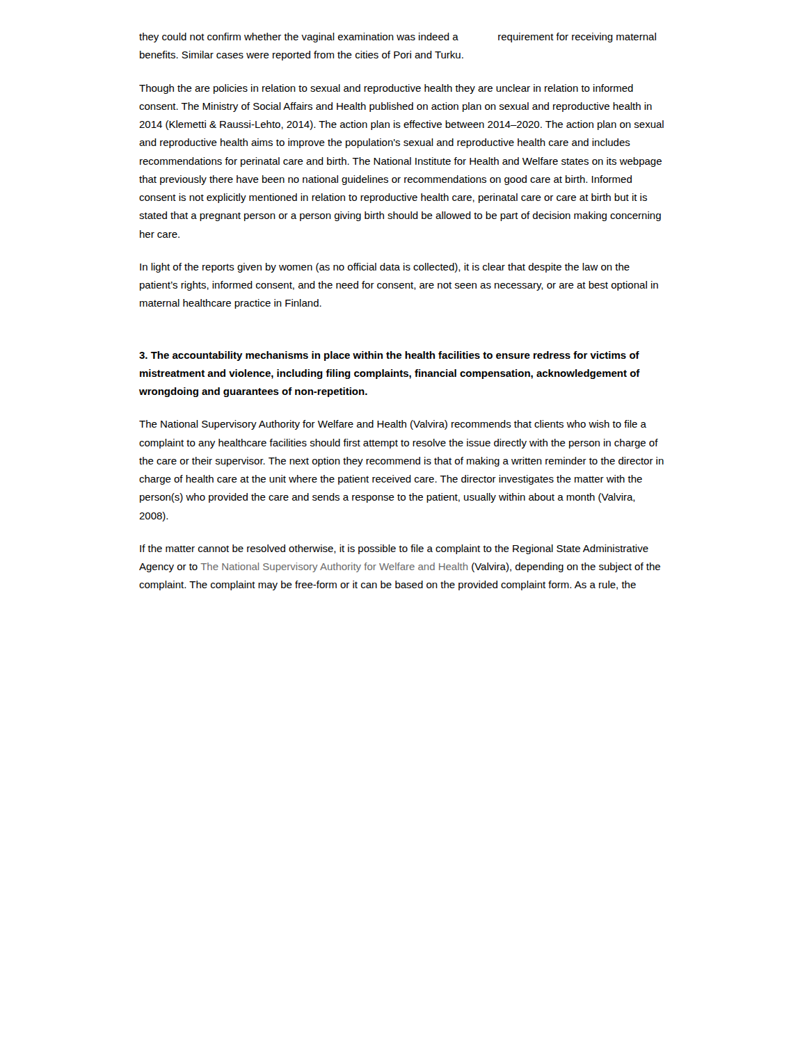they could not confirm whether the vaginal examination was indeed a requirement for receiving maternal benefits. Similar cases were reported from the cities of Pori and Turku.
Though the are policies in relation to sexual and reproductive health they are unclear in relation to informed consent. The Ministry of Social Affairs and Health published on action plan on sexual and reproductive health in 2014 (Klemetti & Raussi-Lehto, 2014). The action plan is effective between 2014–2020. The action plan on sexual and reproductive health aims to improve the population's sexual and reproductive health care and includes recommendations for perinatal care and birth. The National Institute for Health and Welfare states on its webpage that previously there have been no national guidelines or recommendations on good care at birth. Informed consent is not explicitly mentioned in relation to reproductive health care, perinatal care or care at birth but it is stated that a pregnant person or a person giving birth should be allowed to be part of decision making concerning her care.
In light of the reports given by women (as no official data is collected), it is clear that despite the law on the patient’s rights, informed consent, and the need for consent, are not seen as necessary, or are at best optional in maternal healthcare practice in Finland.
3. The accountability mechanisms in place within the health facilities to ensure redress for victims of mistreatment and violence, including filing complaints, financial compensation, acknowledgement of wrongdoing and guarantees of non-repetition.
The National Supervisory Authority for Welfare and Health (Valvira) recommends that clients who wish to file a complaint to any healthcare facilities should first attempt to resolve the issue directly with the person in charge of the care or their supervisor. The next option they recommend is that of making a written reminder to the director in charge of health care at the unit where the patient received care. The director investigates the matter with the person(s) who provided the care and sends a response to the patient, usually within about a month (Valvira, 2008).
If the matter cannot be resolved otherwise, it is possible to file a complaint to the Regional State Administrative Agency or to The National Supervisory Authority for Welfare and Health (Valvira), depending on the subject of the complaint. The complaint may be free-form or it can be based on the provided complaint form. As a rule, the